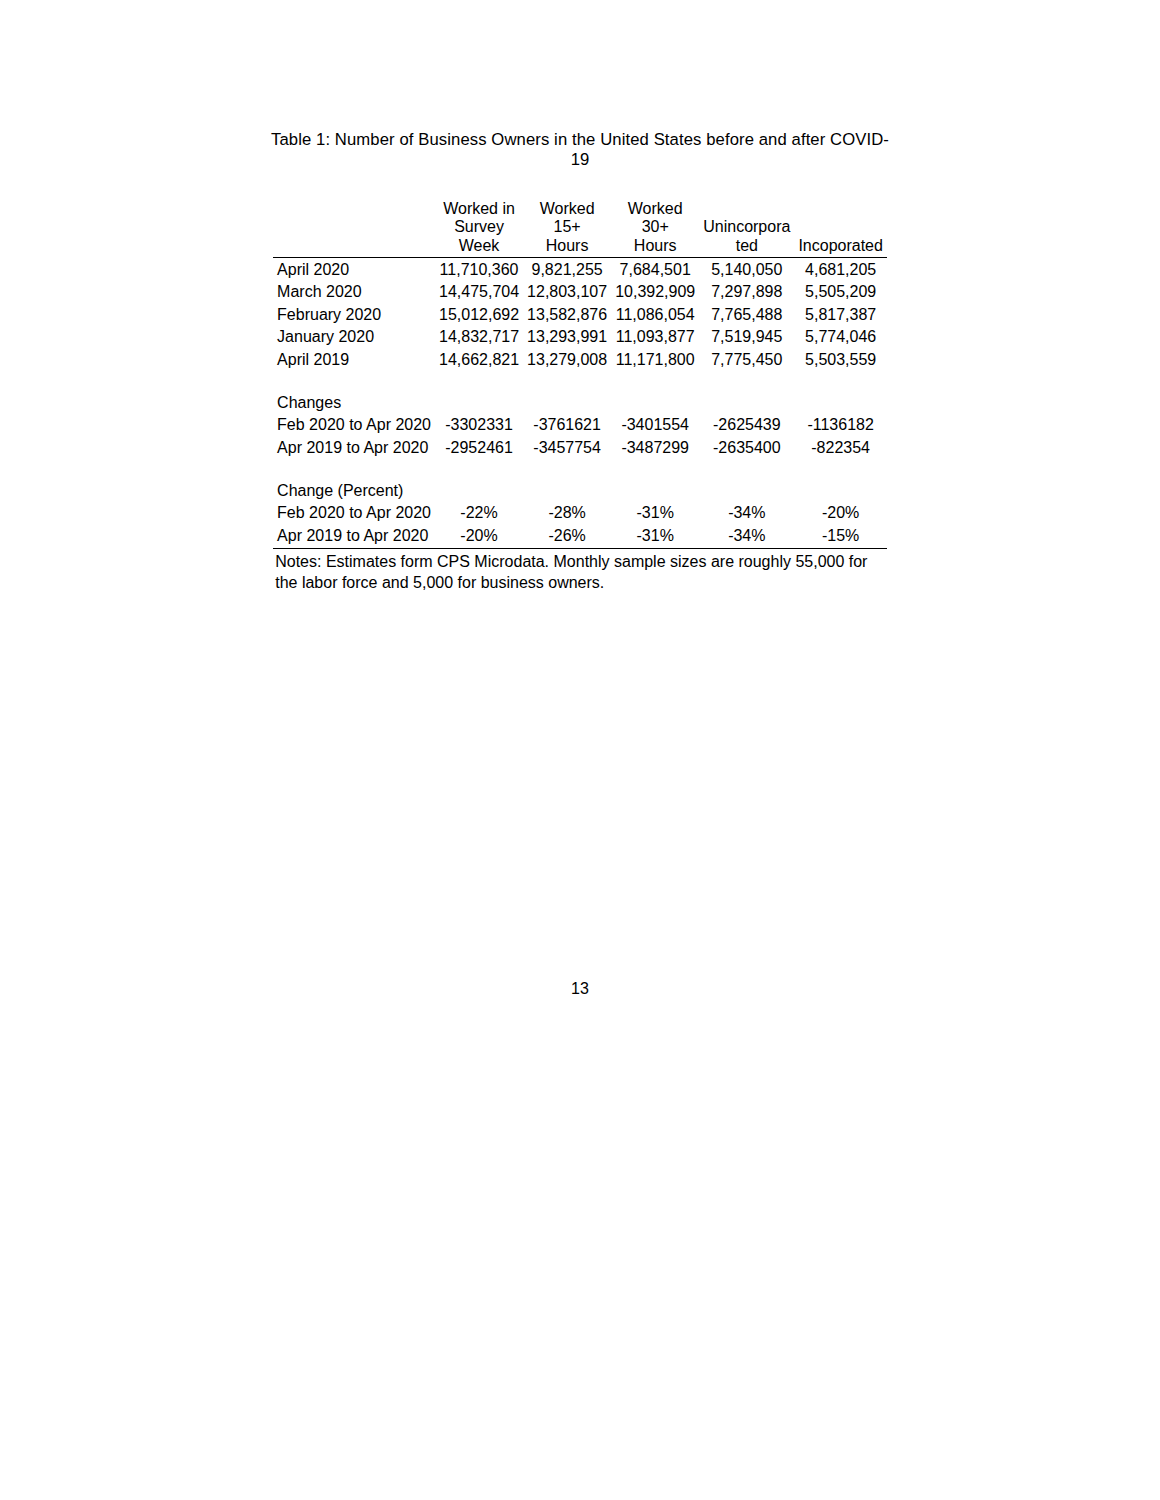Table 1: Number of Business Owners in the United States before and after COVID-19
| | Worked in Survey Week | Worked 15+ Hours | Worked 30+ Hours | Unincorpora ted | Incoporated |
| --- | --- | --- | --- | --- | --- |
| April 2020 | 11,710,360 | 9,821,255 | 7,684,501 | 5,140,050 | 4,681,205 |
| March 2020 | 14,475,704 | 12,803,107 | 10,392,909 | 7,297,898 | 5,505,209 |
| February 2020 | 15,012,692 | 13,582,876 | 11,086,054 | 7,765,488 | 5,817,387 |
| January 2020 | 14,832,717 | 13,293,991 | 11,093,877 | 7,519,945 | 5,774,046 |
| April 2019 | 14,662,821 | 13,279,008 | 11,171,800 | 7,775,450 | 5,503,559 |
| Changes | | | | | |
| Feb 2020 to Apr 2020 | -3302331 | -3761621 | -3401554 | -2625439 | -1136182 |
| Apr 2019 to Apr 2020 | -2952461 | -3457754 | -3487299 | -2635400 | -822354 |
| Change (Percent) | | | | | |
| Feb 2020 to Apr 2020 | -22% | -28% | -31% | -34% | -20% |
| Apr 2019 to Apr 2020 | -20% | -26% | -31% | -34% | -15% |
Notes: Estimates form CPS Microdata. Monthly sample sizes are roughly 55,000 for the labor force and 5,000 for business owners.
13